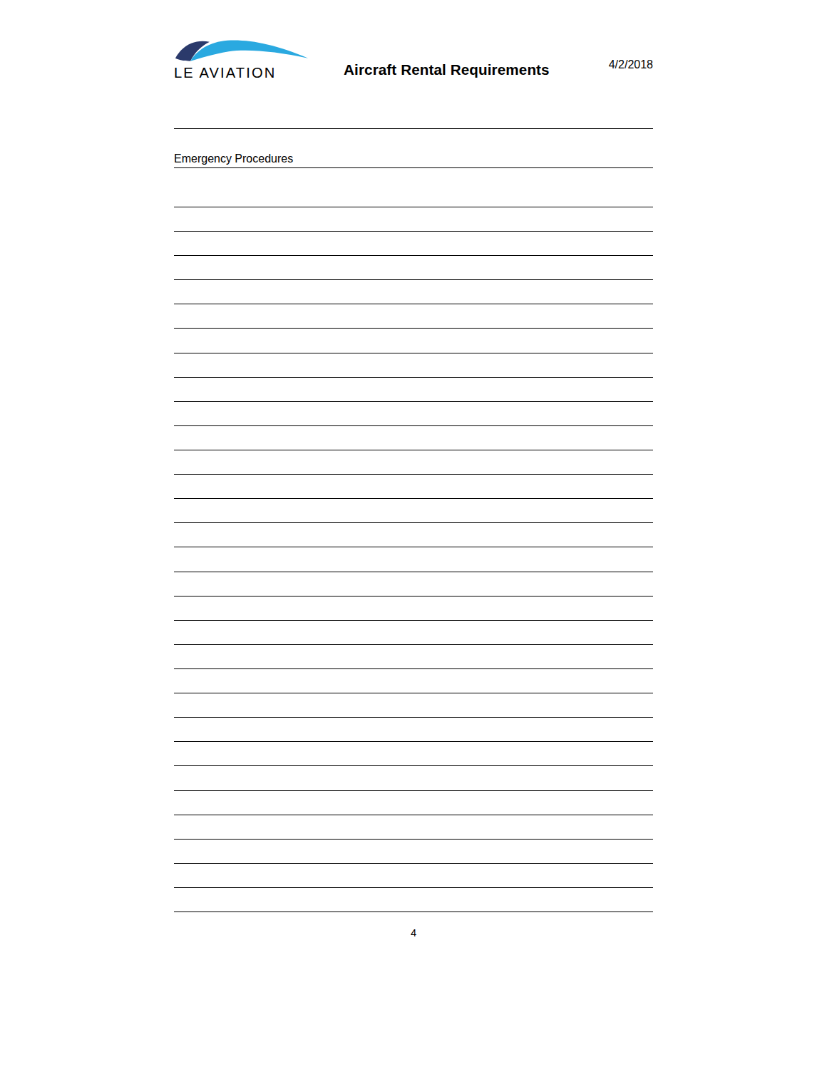LE AVIATION
Aircraft Rental Requirements
4/2/2018
Emergency Procedures
4